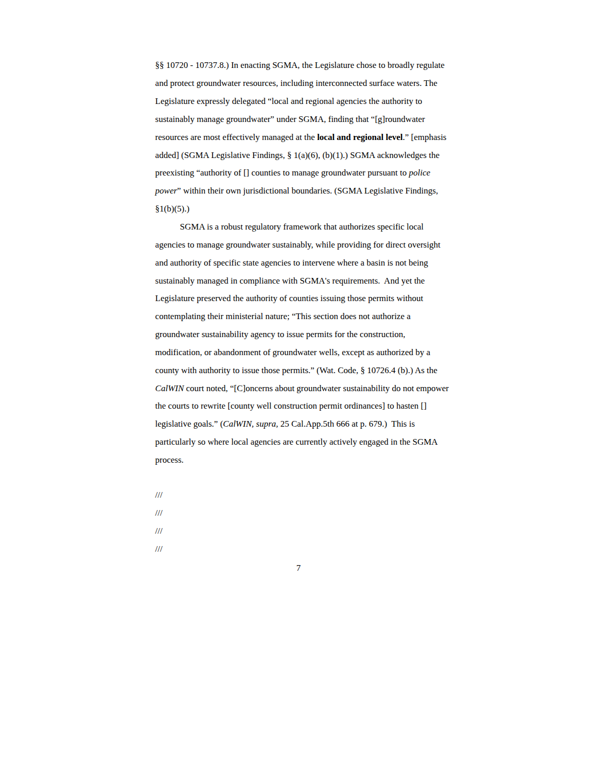§§ 10720 - 10737.8.) In enacting SGMA, the Legislature chose to broadly regulate and protect groundwater resources, including interconnected surface waters. The Legislature expressly delegated “local and regional agencies the authority to sustainably manage groundwater” under SGMA, finding that “[g]roundwater resources are most effectively managed at the local and regional level.” [emphasis added] (SGMA Legislative Findings, § 1(a)(6), (b)(1).) SGMA acknowledges the preexisting “authority of [] counties to manage groundwater pursuant to police power” within their own jurisdictional boundaries. (SGMA Legislative Findings, §1(b)(5).)
SGMA is a robust regulatory framework that authorizes specific local agencies to manage groundwater sustainably, while providing for direct oversight and authority of specific state agencies to intervene where a basin is not being sustainably managed in compliance with SGMA's requirements. And yet the Legislature preserved the authority of counties issuing those permits without contemplating their ministerial nature; “This section does not authorize a groundwater sustainability agency to issue permits for the construction, modification, or abandonment of groundwater wells, except as authorized by a county with authority to issue those permits.” (Wat. Code, § 10726.4 (b).) As the CalWIN court noted, “[C]oncerns about groundwater sustainability do not empower the courts to rewrite [county well construction permit ordinances] to hasten [] legislative goals.” (CalWIN, supra, 25 Cal.App.5th 666 at p. 679.) This is particularly so where local agencies are currently actively engaged in the SGMA process.
///
///
///
///
7